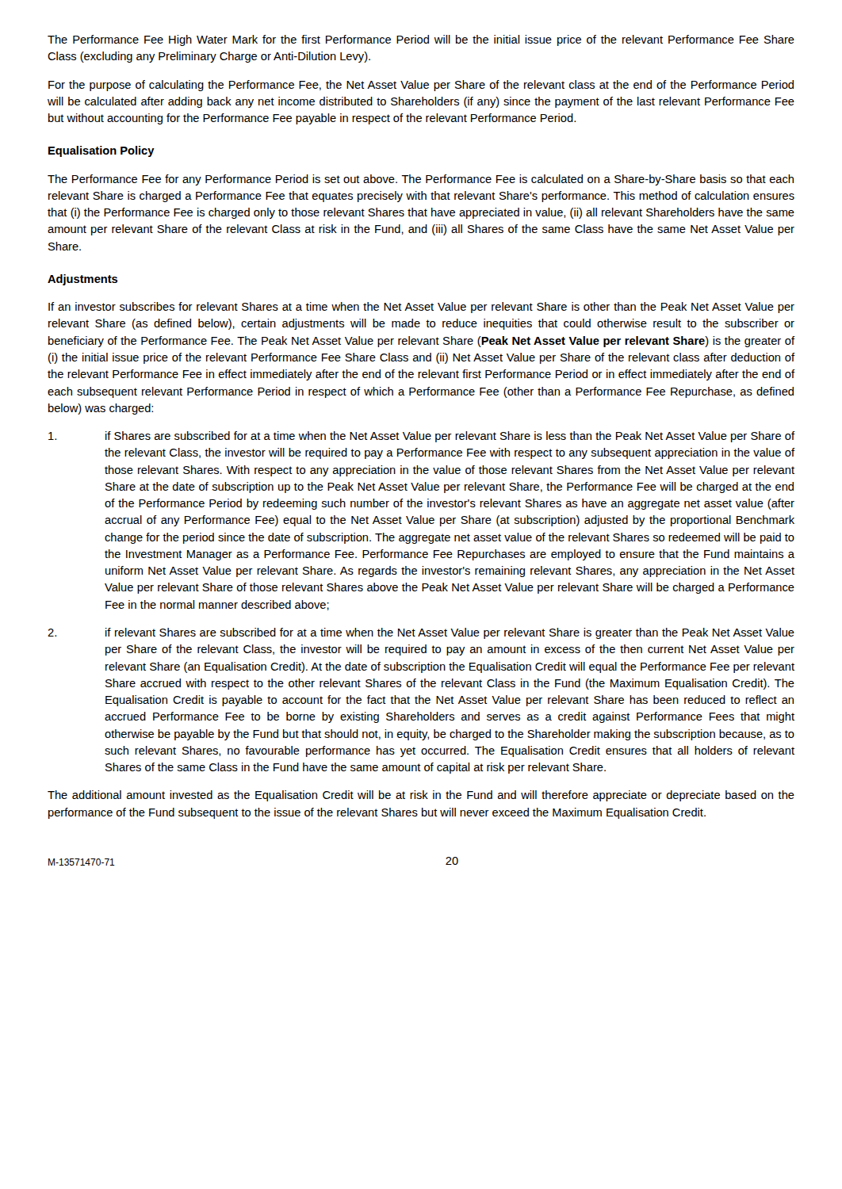The Performance Fee High Water Mark for the first Performance Period will be the initial issue price of the relevant Performance Fee Share Class (excluding any Preliminary Charge or Anti-Dilution Levy).
For the purpose of calculating the Performance Fee, the Net Asset Value per Share of the relevant class at the end of the Performance Period will be calculated after adding back any net income distributed to Shareholders (if any) since the payment of the last relevant Performance Fee but without accounting for the Performance Fee payable in respect of the relevant Performance Period.
Equalisation Policy
The Performance Fee for any Performance Period is set out above. The Performance Fee is calculated on a Share-by-Share basis so that each relevant Share is charged a Performance Fee that equates precisely with that relevant Share's performance. This method of calculation ensures that (i) the Performance Fee is charged only to those relevant Shares that have appreciated in value, (ii) all relevant Shareholders have the same amount per relevant Share of the relevant Class at risk in the Fund, and (iii) all Shares of the same Class have the same Net Asset Value per Share.
Adjustments
If an investor subscribes for relevant Shares at a time when the Net Asset Value per relevant Share is other than the Peak Net Asset Value per relevant Share (as defined below), certain adjustments will be made to reduce inequities that could otherwise result to the subscriber or beneficiary of the Performance Fee. The Peak Net Asset Value per relevant Share (Peak Net Asset Value per relevant Share) is the greater of (i) the initial issue price of the relevant Performance Fee Share Class and (ii) Net Asset Value per Share of the relevant class after deduction of the relevant Performance Fee in effect immediately after the end of the relevant first Performance Period or in effect immediately after the end of each subsequent relevant Performance Period in respect of which a Performance Fee (other than a Performance Fee Repurchase, as defined below) was charged:
if Shares are subscribed for at a time when the Net Asset Value per relevant Share is less than the Peak Net Asset Value per Share of the relevant Class, the investor will be required to pay a Performance Fee with respect to any subsequent appreciation in the value of those relevant Shares. With respect to any appreciation in the value of those relevant Shares from the Net Asset Value per relevant Share at the date of subscription up to the Peak Net Asset Value per relevant Share, the Performance Fee will be charged at the end of the Performance Period by redeeming such number of the investor's relevant Shares as have an aggregate net asset value (after accrual of any Performance Fee) equal to the Net Asset Value per Share (at subscription) adjusted by the proportional Benchmark change for the period since the date of subscription. The aggregate net asset value of the relevant Shares so redeemed will be paid to the Investment Manager as a Performance Fee. Performance Fee Repurchases are employed to ensure that the Fund maintains a uniform Net Asset Value per relevant Share. As regards the investor's remaining relevant Shares, any appreciation in the Net Asset Value per relevant Share of those relevant Shares above the Peak Net Asset Value per relevant Share will be charged a Performance Fee in the normal manner described above;
if relevant Shares are subscribed for at a time when the Net Asset Value per relevant Share is greater than the Peak Net Asset Value per Share of the relevant Class, the investor will be required to pay an amount in excess of the then current Net Asset Value per relevant Share (an Equalisation Credit). At the date of subscription the Equalisation Credit will equal the Performance Fee per relevant Share accrued with respect to the other relevant Shares of the relevant Class in the Fund (the Maximum Equalisation Credit). The Equalisation Credit is payable to account for the fact that the Net Asset Value per relevant Share has been reduced to reflect an accrued Performance Fee to be borne by existing Shareholders and serves as a credit against Performance Fees that might otherwise be payable by the Fund but that should not, in equity, be charged to the Shareholder making the subscription because, as to such relevant Shares, no favourable performance has yet occurred. The Equalisation Credit ensures that all holders of relevant Shares of the same Class in the Fund have the same amount of capital at risk per relevant Share.
The additional amount invested as the Equalisation Credit will be at risk in the Fund and will therefore appreciate or depreciate based on the performance of the Fund subsequent to the issue of the relevant Shares but will never exceed the Maximum Equalisation Credit.
M-13571470-71 20